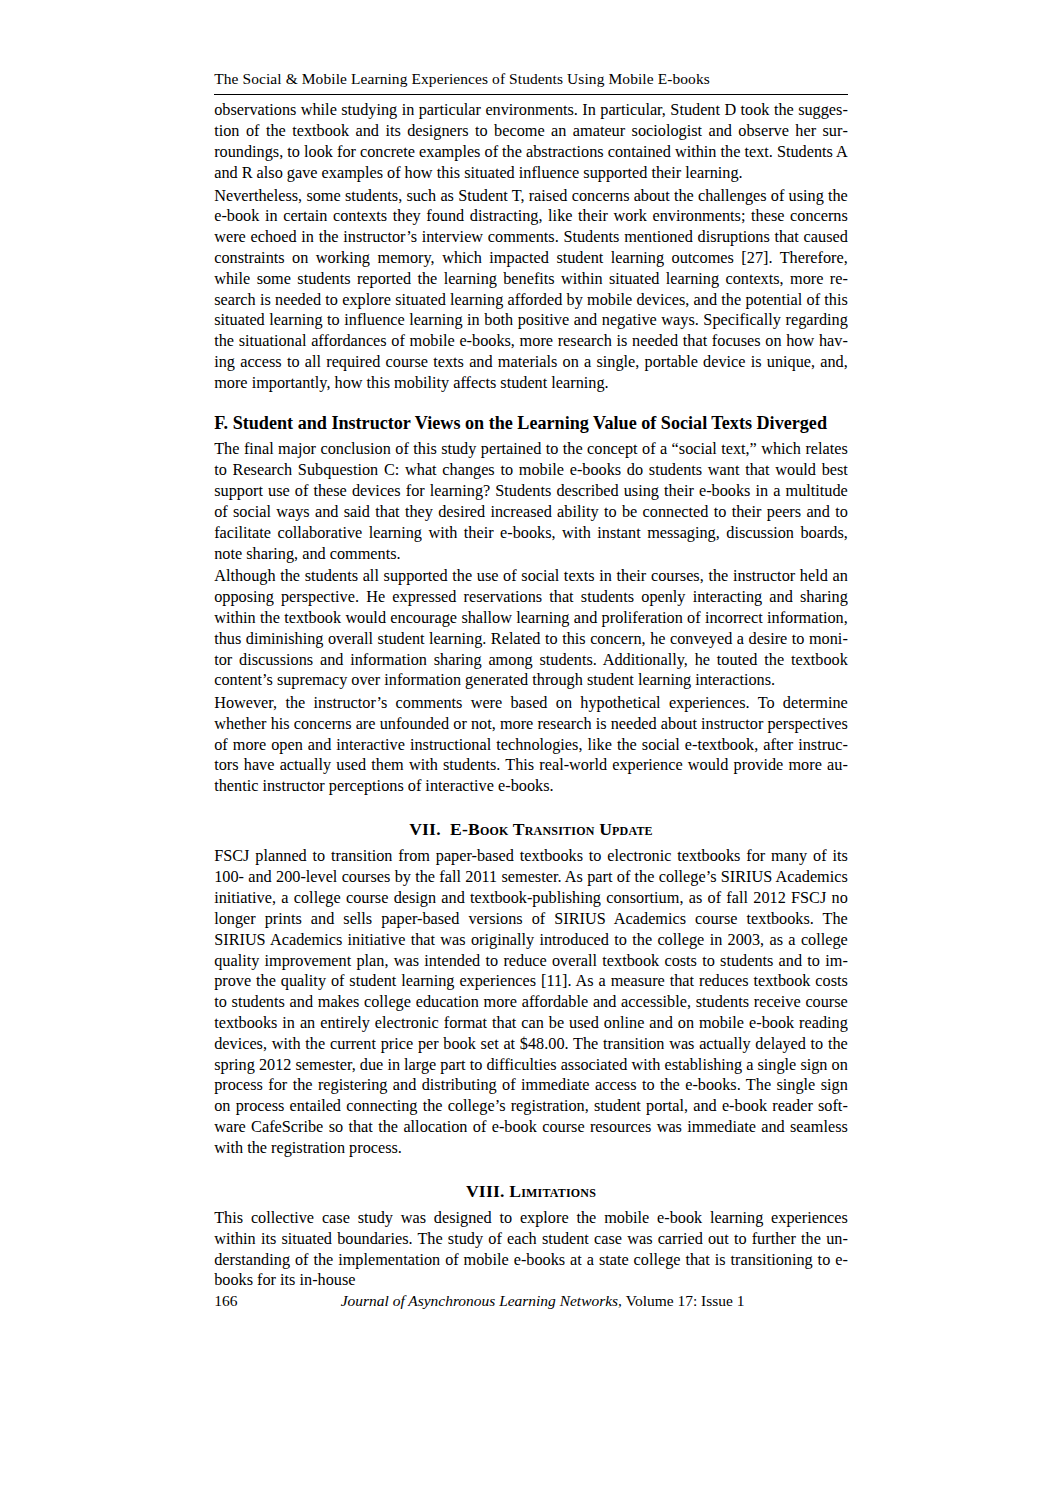The Social & Mobile Learning Experiences of Students Using Mobile E-books
observations while studying in particular environments. In particular, Student D took the suggestion of the textbook and its designers to become an amateur sociologist and observe her surroundings, to look for concrete examples of the abstractions contained within the text. Students A and R also gave examples of how this situated influence supported their learning.
Nevertheless, some students, such as Student T, raised concerns about the challenges of using the e-book in certain contexts they found distracting, like their work environments; these concerns were echoed in the instructor’s interview comments. Students mentioned disruptions that caused constraints on working memory, which impacted student learning outcomes [27]. Therefore, while some students reported the learning benefits within situated learning contexts, more research is needed to explore situated learning afforded by mobile devices, and the potential of this situated learning to influence learning in both positive and negative ways. Specifically regarding the situational affordances of mobile e-books, more research is needed that focuses on how having access to all required course texts and materials on a single, portable device is unique, and, more importantly, how this mobility affects student learning.
F. Student and Instructor Views on the Learning Value of Social Texts Diverged
The final major conclusion of this study pertained to the concept of a “social text,” which relates to Research Subquestion C: what changes to mobile e-books do students want that would best support use of these devices for learning? Students described using their e-books in a multitude of social ways and said that they desired increased ability to be connected to their peers and to facilitate collaborative learning with their e-books, with instant messaging, discussion boards, note sharing, and comments.
Although the students all supported the use of social texts in their courses, the instructor held an opposing perspective. He expressed reservations that students openly interacting and sharing within the textbook would encourage shallow learning and proliferation of incorrect information, thus diminishing overall student learning. Related to this concern, he conveyed a desire to monitor discussions and information sharing among students. Additionally, he touted the textbook content’s supremacy over information generated through student learning interactions.
However, the instructor’s comments were based on hypothetical experiences. To determine whether his concerns are unfounded or not, more research is needed about instructor perspectives of more open and interactive instructional technologies, like the social e-textbook, after instructors have actually used them with students. This real-world experience would provide more authentic instructor perceptions of interactive e-books.
VII. E-Book Transition Update
FSCJ planned to transition from paper-based textbooks to electronic textbooks for many of its 100- and 200-level courses by the fall 2011 semester. As part of the college’s SIRIUS Academics initiative, a college course design and textbook-publishing consortium, as of fall 2012 FSCJ no longer prints and sells paper-based versions of SIRIUS Academics course textbooks. The SIRIUS Academics initiative that was originally introduced to the college in 2003, as a college quality improvement plan, was intended to reduce overall textbook costs to students and to improve the quality of student learning experiences [11]. As a measure that reduces textbook costs to students and makes college education more affordable and accessible, students receive course textbooks in an entirely electronic format that can be used online and on mobile e-book reading devices, with the current price per book set at $48.00. The transition was actually delayed to the spring 2012 semester, due in large part to difficulties associated with establishing a single sign on process for the registering and distributing of immediate access to the e-books. The single sign on process entailed connecting the college’s registration, student portal, and e-book reader software CafeScribe so that the allocation of e-book course resources was immediate and seamless with the registration process.
VIII. Limitations
This collective case study was designed to explore the mobile e-book learning experiences within its situated boundaries. The study of each student case was carried out to further the understanding of the implementation of mobile e-books at a state college that is transitioning to e-books for its in-house
166
Journal of Asynchronous Learning Networks, Volume 17: Issue 1